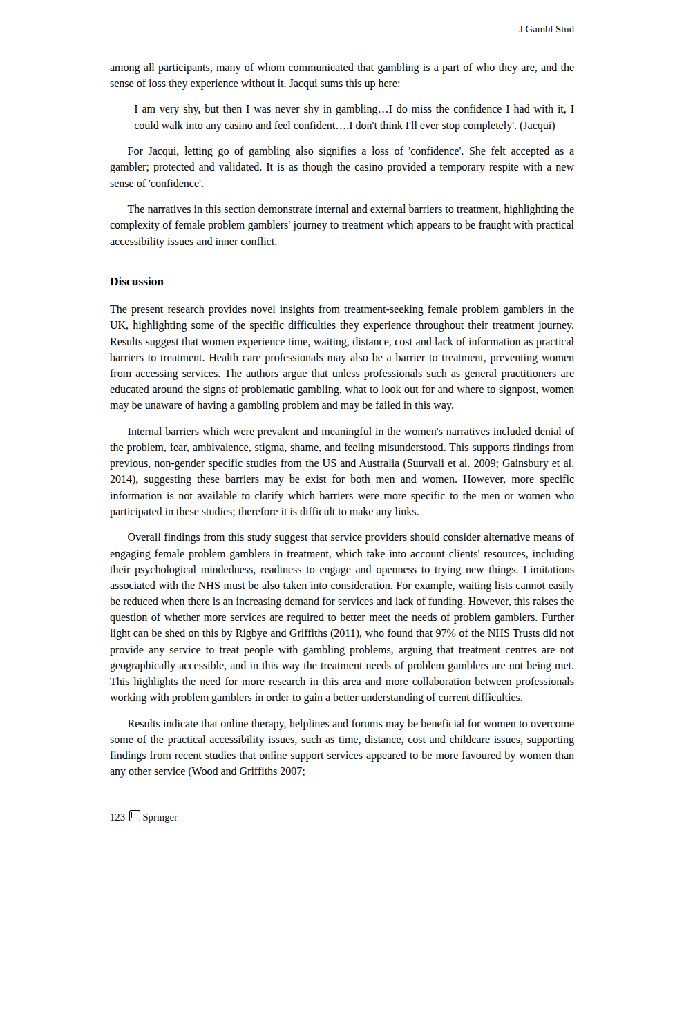J Gambl Stud
among all participants, many of whom communicated that gambling is a part of who they are, and the sense of loss they experience without it. Jacqui sums this up here:
I am very shy, but then I was never shy in gambling…I do miss the confidence I had with it, I could walk into any casino and feel confident….I don't think I'll ever stop completely'. (Jacqui)
For Jacqui, letting go of gambling also signifies a loss of 'confidence'. She felt accepted as a gambler; protected and validated. It is as though the casino provided a temporary respite with a new sense of 'confidence'.
The narratives in this section demonstrate internal and external barriers to treatment, highlighting the complexity of female problem gamblers' journey to treatment which appears to be fraught with practical accessibility issues and inner conflict.
Discussion
The present research provides novel insights from treatment-seeking female problem gamblers in the UK, highlighting some of the specific difficulties they experience throughout their treatment journey. Results suggest that women experience time, waiting, distance, cost and lack of information as practical barriers to treatment. Health care professionals may also be a barrier to treatment, preventing women from accessing services. The authors argue that unless professionals such as general practitioners are educated around the signs of problematic gambling, what to look out for and where to signpost, women may be unaware of having a gambling problem and may be failed in this way.
Internal barriers which were prevalent and meaningful in the women's narratives included denial of the problem, fear, ambivalence, stigma, shame, and feeling misunderstood. This supports findings from previous, non-gender specific studies from the US and Australia (Suurvali et al. 2009; Gainsbury et al. 2014), suggesting these barriers may be exist for both men and women. However, more specific information is not available to clarify which barriers were more specific to the men or women who participated in these studies; therefore it is difficult to make any links.
Overall findings from this study suggest that service providers should consider alternative means of engaging female problem gamblers in treatment, which take into account clients' resources, including their psychological mindedness, readiness to engage and openness to trying new things. Limitations associated with the NHS must be also taken into consideration. For example, waiting lists cannot easily be reduced when there is an increasing demand for services and lack of funding. However, this raises the question of whether more services are required to better meet the needs of problem gamblers. Further light can be shed on this by Rigbye and Griffiths (2011), who found that 97% of the NHS Trusts did not provide any service to treat people with gambling problems, arguing that treatment centres are not geographically accessible, and in this way the treatment needs of problem gamblers are not being met. This highlights the need for more research in this area and more collaboration between professionals working with problem gamblers in order to gain a better understanding of current difficulties.
Results indicate that online therapy, helplines and forums may be beneficial for women to overcome some of the practical accessibility issues, such as time, distance, cost and childcare issues, supporting findings from recent studies that online support services appeared to be more favoured by women than any other service (Wood and Griffiths 2007;
123 Springer